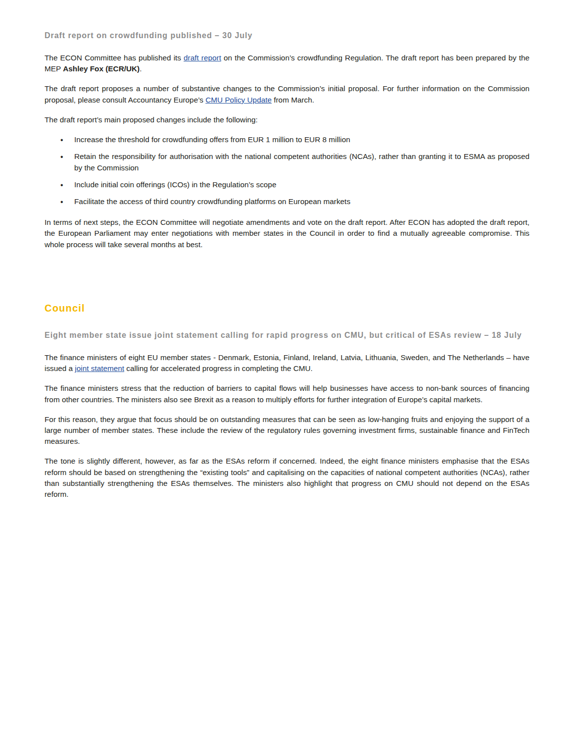Draft report on crowdfunding published – 30 July
The ECON Committee has published its draft report on the Commission’s crowdfunding Regulation. The draft report has been prepared by the MEP Ashley Fox (ECR/UK).
The draft report proposes a number of substantive changes to the Commission’s initial proposal. For further information on the Commission proposal, please consult Accountancy Europe’s CMU Policy Update from March.
The draft report’s main proposed changes include the following:
Increase the threshold for crowdfunding offers from EUR 1 million to EUR 8 million
Retain the responsibility for authorisation with the national competent authorities (NCAs), rather than granting it to ESMA as proposed by the Commission
Include initial coin offerings (ICOs) in the Regulation’s scope
Facilitate the access of third country crowdfunding platforms on European markets
In terms of next steps, the ECON Committee will negotiate amendments and vote on the draft report. After ECON has adopted the draft report, the European Parliament may enter negotiations with member states in the Council in order to find a mutually agreeable compromise. This whole process will take several months at best.
Council
Eight member state issue joint statement calling for rapid progress on CMU, but critical of ESAs review – 18 July
The finance ministers of eight EU member states - Denmark, Estonia, Finland, Ireland, Latvia, Lithuania, Sweden, and The Netherlands – have issued a joint statement calling for accelerated progress in completing the CMU.
The finance ministers stress that the reduction of barriers to capital flows will help businesses have access to non-bank sources of financing from other countries. The ministers also see Brexit as a reason to multiply efforts for further integration of Europe’s capital markets.
For this reason, they argue that focus should be on outstanding measures that can be seen as low-hanging fruits and enjoying the support of a large number of member states. These include the review of the regulatory rules governing investment firms, sustainable finance and FinTech measures.
The tone is slightly different, however, as far as the ESAs reform if concerned. Indeed, the eight finance ministers emphasise that the ESAs reform should be based on strengthening the “existing tools” and capitalising on the capacities of national competent authorities (NCAs), rather than substantially strengthening the ESAs themselves. The ministers also highlight that progress on CMU should not depend on the ESAs reform.